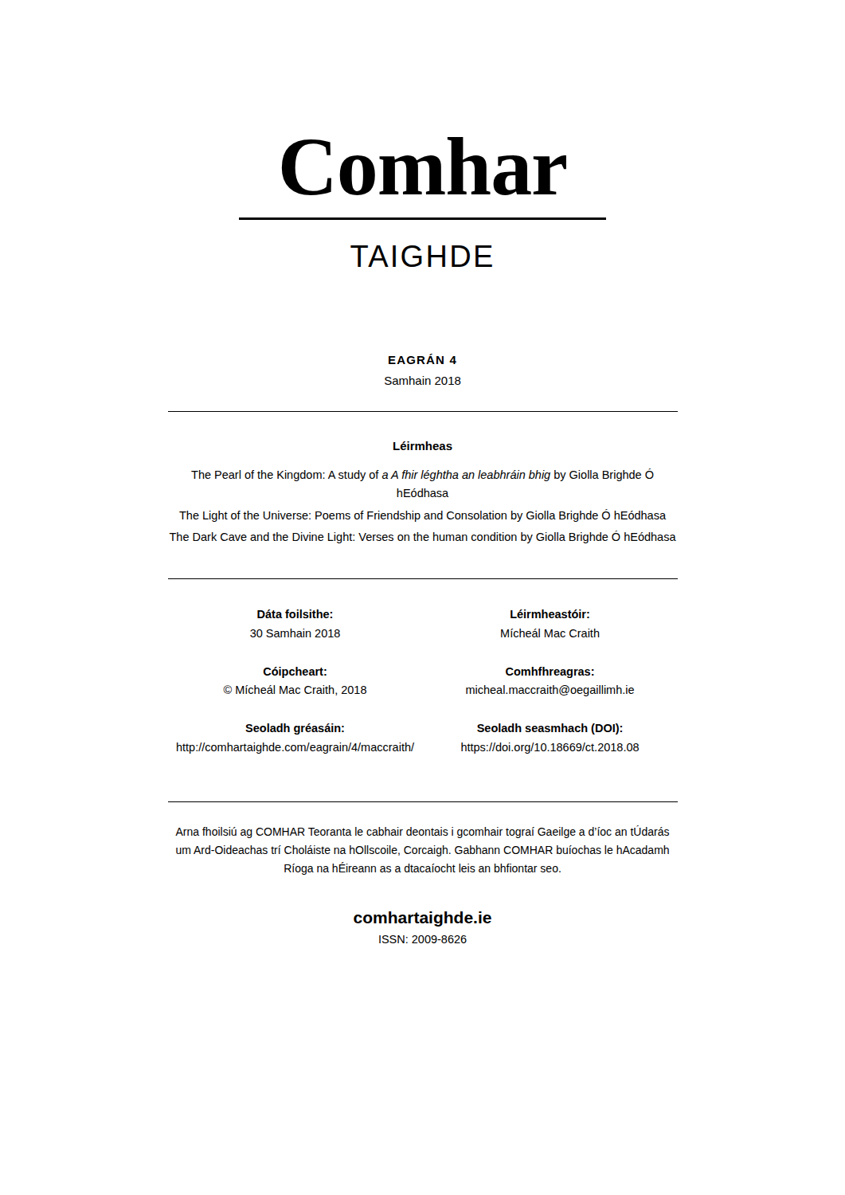Comhar
Taighde
Eagrán 4
Samhain 2018
Léirmheas
The Pearl of the Kingdom: A study of a A fhir léghtha an leabhráin bhig by Giolla Brighde Ó hEódhasa
The Light of the Universe: Poems of Friendship and Consolation by Giolla Brighde Ó hEódhasa
The Dark Cave and the Divine Light: Verses on the human condition by Giolla Brighde Ó hEódhasa
Dáta foilsithe:
30 Samhain 2018
Léirmheastóir:
Mícheál Mac Craith
Cóipcheart:
© Mícheál Mac Craith, 2018
Comhfhreagras:
micheal.maccraith@oegaillimh.ie
Seoladh gréasáin:
http://comhartaighde.com/eagrain/4/maccraith/
Seoladh seasmhach (DOI):
https://doi.org/10.18669/ct.2018.08
Arna fhoilsiú ag COMHAR Teoranta le cabhair deontais i gcomhair tograí Gaeilge a d’íoc an tÚdarás um Ard-Oideachas trí Choláiste na hOllscoile, Corcaigh. Gabhann COMHAR buíochas le hAcadamh Ríoga na hÉireann as a dtacaíocht leis an bhfiontar seo.
comhartaighde.ie
ISSN: 2009-8626